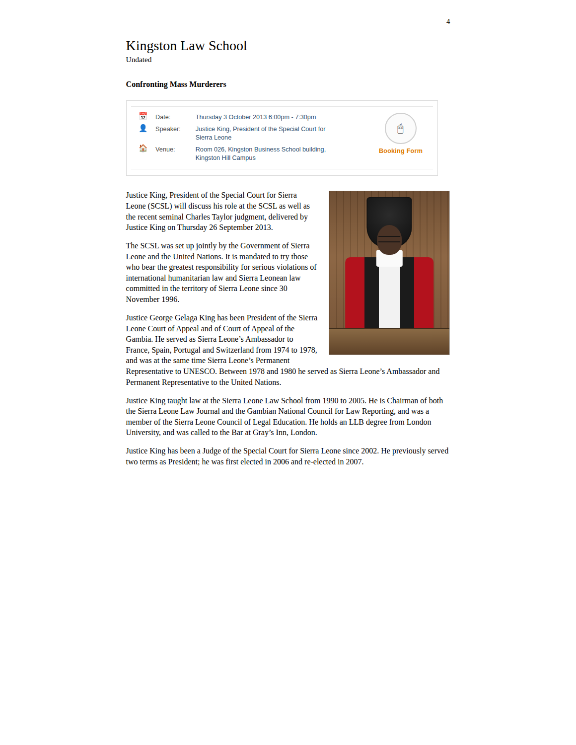4
Kingston Law School
Undated
Confronting Mass Murderers
| 📅 | Date: | Thursday 3 October 2013 6:00pm - 7:30pm |
| 👤 | Speaker: | Justice King, President of the Special Court for Sierra Leone |
| 🏠 | Venue: | Room 026, Kingston Business School building, Kingston Hill Campus |
🖱
Booking Form
Justice King, President of the Special Court for Sierra Leone (SCSL) will discuss his role at the SCSL as well as the recent seminal Charles Taylor judgment, delivered by Justice King on Thursday 26 September 2013.
The SCSL was set up jointly by the Government of Sierra Leone and the United Nations. It is mandated to try those who bear the greatest responsibility for serious violations of international humanitarian law and Sierra Leonean law committed in the territory of Sierra Leone since 30 November 1996.
Justice George Gelaga King has been President of the Sierra Leone Court of Appeal and of Court of Appeal of the Gambia. He served as Sierra Leone’s Ambassador to France, Spain, Portugal and Switzerland from 1974 to 1978, and was at the same time Sierra Leone’s Permanent Representative to UNESCO. Between 1978 and 1980 he served as Sierra Leone’s Ambassador and Permanent Representative to the United Nations.
Justice King taught law at the Sierra Leone Law School from 1990 to 2005. He is Chairman of both the Sierra Leone Law Journal and the Gambian National Council for Law Reporting, and was a member of the Sierra Leone Council of Legal Education. He holds an LLB degree from London University, and was called to the Bar at Gray’s Inn, London.
Justice King has been a Judge of the Special Court for Sierra Leone since 2002. He previously served two terms as President; he was first elected in 2006 and re-elected in 2007.